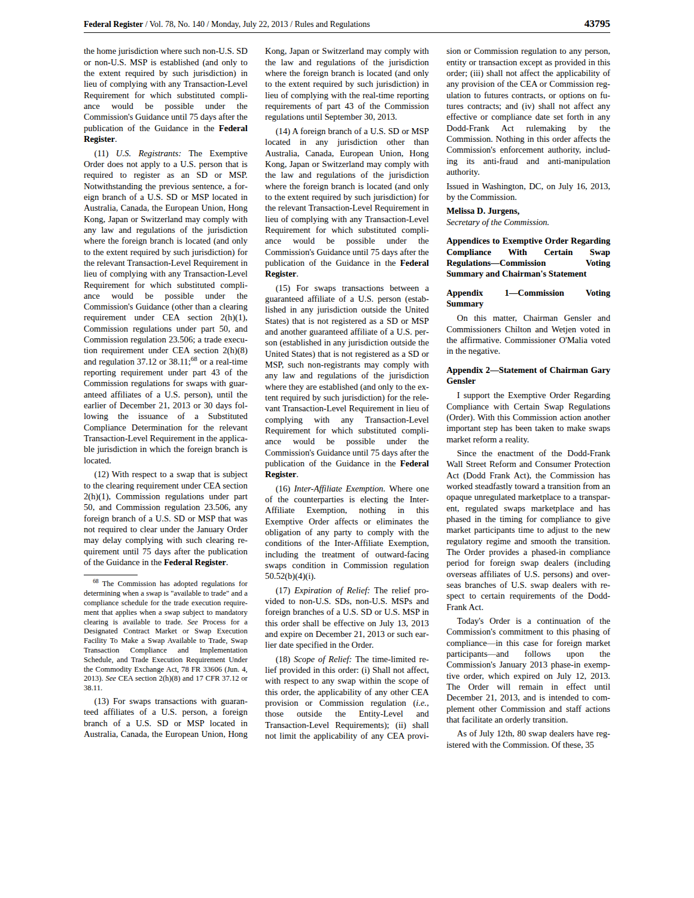Federal Register / Vol. 78, No. 140 / Monday, July 22, 2013 / Rules and Regulations
43795
the home jurisdiction where such non-U.S. SD or non-U.S. MSP is established (and only to the extent required by such jurisdiction) in lieu of complying with any Transaction-Level Requirement for which substituted compliance would be possible under the Commission's Guidance until 75 days after the publication of the Guidance in the Federal Register.
(11) U.S. Registrants: The Exemptive Order does not apply to a U.S. person that is required to register as an SD or MSP. Notwithstanding the previous sentence, a foreign branch of a U.S. SD or MSP located in Australia, Canada, the European Union, Hong Kong, Japan or Switzerland may comply with any law and regulations of the jurisdiction where the foreign branch is located (and only to the extent required by such jurisdiction) for the relevant Transaction-Level Requirement in lieu of complying with any Transaction-Level Requirement for which substituted compliance would be possible under the Commission's Guidance (other than a clearing requirement under CEA section 2(h)(1), Commission regulations under part 50, and Commission regulation 23.506; a trade execution requirement under CEA section 2(h)(8) and regulation 37.12 or 38.11;68 or a real-time reporting requirement under part 43 of the Commission regulations for swaps with guaranteed affiliates of a U.S. person), until the earlier of December 21, 2013 or 30 days following the issuance of a Substituted Compliance Determination for the relevant Transaction-Level Requirement in the applicable jurisdiction in which the foreign branch is located.
(12) With respect to a swap that is subject to the clearing requirement under CEA section 2(h)(1), Commission regulations under part 50, and Commission regulation 23.506, any foreign branch of a U.S. SD or MSP that was not required to clear under the January Order may delay complying with such clearing requirement until 75 days after the publication of the Guidance in the Federal Register.
68 The Commission has adopted regulations for determining when a swap is "available to trade" and a compliance schedule for the trade execution requirement that applies when a swap subject to mandatory clearing is available to trade. See Process for a Designated Contract Market or Swap Execution Facility To Make a Swap Available to Trade, Swap Transaction Compliance and Implementation Schedule, and Trade Execution Requirement Under the Commodity Exchange Act, 78 FR 33606 (Jun. 4, 2013). See CEA section 2(h)(8) and 17 CFR 37.12 or 38.11.
(13) For swaps transactions with guaranteed affiliates of a U.S. person, a foreign branch of a U.S. SD or MSP located in Australia, Canada, the European Union, Hong Kong, Japan or Switzerland may comply with the law and regulations of the jurisdiction where the foreign branch is located (and only to the extent required by such jurisdiction) in lieu of complying with the real-time reporting requirements of part 43 of the Commission regulations until September 30, 2013.
(14) A foreign branch of a U.S. SD or MSP located in any jurisdiction other than Australia, Canada, European Union, Hong Kong, Japan or Switzerland may comply with the law and regulations of the jurisdiction where the foreign branch is located (and only to the extent required by such jurisdiction) for the relevant Transaction-Level Requirement in lieu of complying with any Transaction-Level Requirement for which substituted compliance would be possible under the Commission's Guidance until 75 days after the publication of the Guidance in the Federal Register.
(15) For swaps transactions between a guaranteed affiliate of a U.S. person (established in any jurisdiction outside the United States) that is not registered as a SD or MSP and another guaranteed affiliate of a U.S. person (established in any jurisdiction outside the United States) that is not registered as a SD or MSP, such non-registrants may comply with any law and regulations of the jurisdiction where they are established (and only to the extent required by such jurisdiction) for the relevant Transaction-Level Requirement in lieu of complying with any Transaction-Level Requirement for which substituted compliance would be possible under the Commission's Guidance until 75 days after the publication of the Guidance in the Federal Register.
(16) Inter-Affiliate Exemption. Where one of the counterparties is electing the Inter-Affiliate Exemption, nothing in this Exemptive Order affects or eliminates the obligation of any party to comply with the conditions of the Inter-Affiliate Exemption, including the treatment of outward-facing swaps condition in Commission regulation 50.52(b)(4)(i).
(17) Expiration of Relief: The relief provided to non-U.S. SDs, non-U.S. MSPs and foreign branches of a U.S. SD or U.S. MSP in this order shall be effective on July 13, 2013 and expire on December 21, 2013 or such earlier date specified in the Order.
(18) Scope of Relief: The time-limited relief provided in this order: (i) Shall not affect, with respect to any swap within the scope of this order, the applicability of any other CEA provision or Commission regulation (i.e., those outside the Entity-Level and Transaction-Level Requirements); (ii) shall not limit the applicability of any CEA provision or Commission regulation to any person, entity or transaction except as provided in this order; (iii) shall not affect the applicability of any provision of the CEA or Commission regulation to futures contracts, or options on futures contracts; and (iv) shall not affect any effective or compliance date set forth in any Dodd-Frank Act rulemaking by the Commission. Nothing in this order affects the Commission's enforcement authority, including its anti-fraud and anti-manipulation authority.
Issued in Washington, DC, on July 16, 2013, by the Commission.
Melissa D. Jurgens,
Secretary of the Commission.
Appendices to Exemptive Order Regarding Compliance With Certain Swap Regulations—Commission Voting Summary and Chairman's Statement
Appendix 1—Commission Voting Summary
On this matter, Chairman Gensler and Commissioners Chilton and Wetjen voted in the affirmative. Commissioner O'Malia voted in the negative.
Appendix 2—Statement of Chairman Gary Gensler
I support the Exemptive Order Regarding Compliance with Certain Swap Regulations (Order). With this Commission action another important step has been taken to make swaps market reform a reality.
Since the enactment of the Dodd-Frank Wall Street Reform and Consumer Protection Act (Dodd Frank Act), the Commission has worked steadfastly toward a transition from an opaque unregulated marketplace to a transparent, regulated swaps marketplace and has phased in the timing for compliance to give market participants time to adjust to the new regulatory regime and smooth the transition. The Order provides a phased-in compliance period for foreign swap dealers (including overseas affiliates of U.S. persons) and overseas branches of U.S. swap dealers with respect to certain requirements of the Dodd-Frank Act.
Today's Order is a continuation of the Commission's commitment to this phasing of compliance—in this case for foreign market participants—and follows upon the Commission's January 2013 phase-in exemptive order, which expired on July 12, 2013. The Order will remain in effect until December 21, 2013, and is intended to complement other Commission and staff actions that facilitate an orderly transition.
As of July 12th, 80 swap dealers have registered with the Commission. Of these, 35